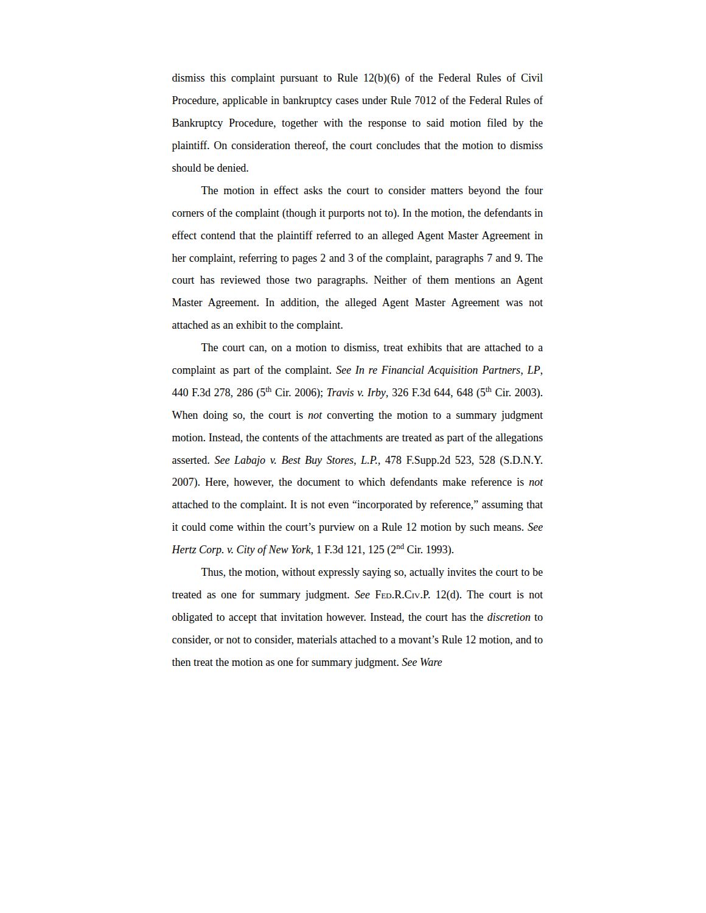dismiss this complaint pursuant to Rule 12(b)(6) of the Federal Rules of Civil Procedure, applicable in bankruptcy cases under Rule 7012 of the Federal Rules of Bankruptcy Procedure, together with the response to said motion filed by the plaintiff. On consideration thereof, the court concludes that the motion to dismiss should be denied.
The motion in effect asks the court to consider matters beyond the four corners of the complaint (though it purports not to). In the motion, the defendants in effect contend that the plaintiff referred to an alleged Agent Master Agreement in her complaint, referring to pages 2 and 3 of the complaint, paragraphs 7 and 9. The court has reviewed those two paragraphs. Neither of them mentions an Agent Master Agreement. In addition, the alleged Agent Master Agreement was not attached as an exhibit to the complaint.
The court can, on a motion to dismiss, treat exhibits that are attached to a complaint as part of the complaint. See In re Financial Acquisition Partners, LP, 440 F.3d 278, 286 (5th Cir. 2006); Travis v. Irby, 326 F.3d 644, 648 (5th Cir. 2003). When doing so, the court is not converting the motion to a summary judgment motion. Instead, the contents of the attachments are treated as part of the allegations asserted. See Labajo v. Best Buy Stores, L.P., 478 F.Supp.2d 523, 528 (S.D.N.Y. 2007). Here, however, the document to which defendants make reference is not attached to the complaint. It is not even “incorporated by reference,” assuming that it could come within the court’s purview on a Rule 12 motion by such means. See Hertz Corp. v. City of New York, 1 F.3d 121, 125 (2nd Cir. 1993).
Thus, the motion, without expressly saying so, actually invites the court to be treated as one for summary judgment. See Fed.R.Civ.P. 12(d). The court is not obligated to accept that invitation however. Instead, the court has the discretion to consider, or not to consider, materials attached to a movant’s Rule 12 motion, and to then treat the motion as one for summary judgment. See Ware